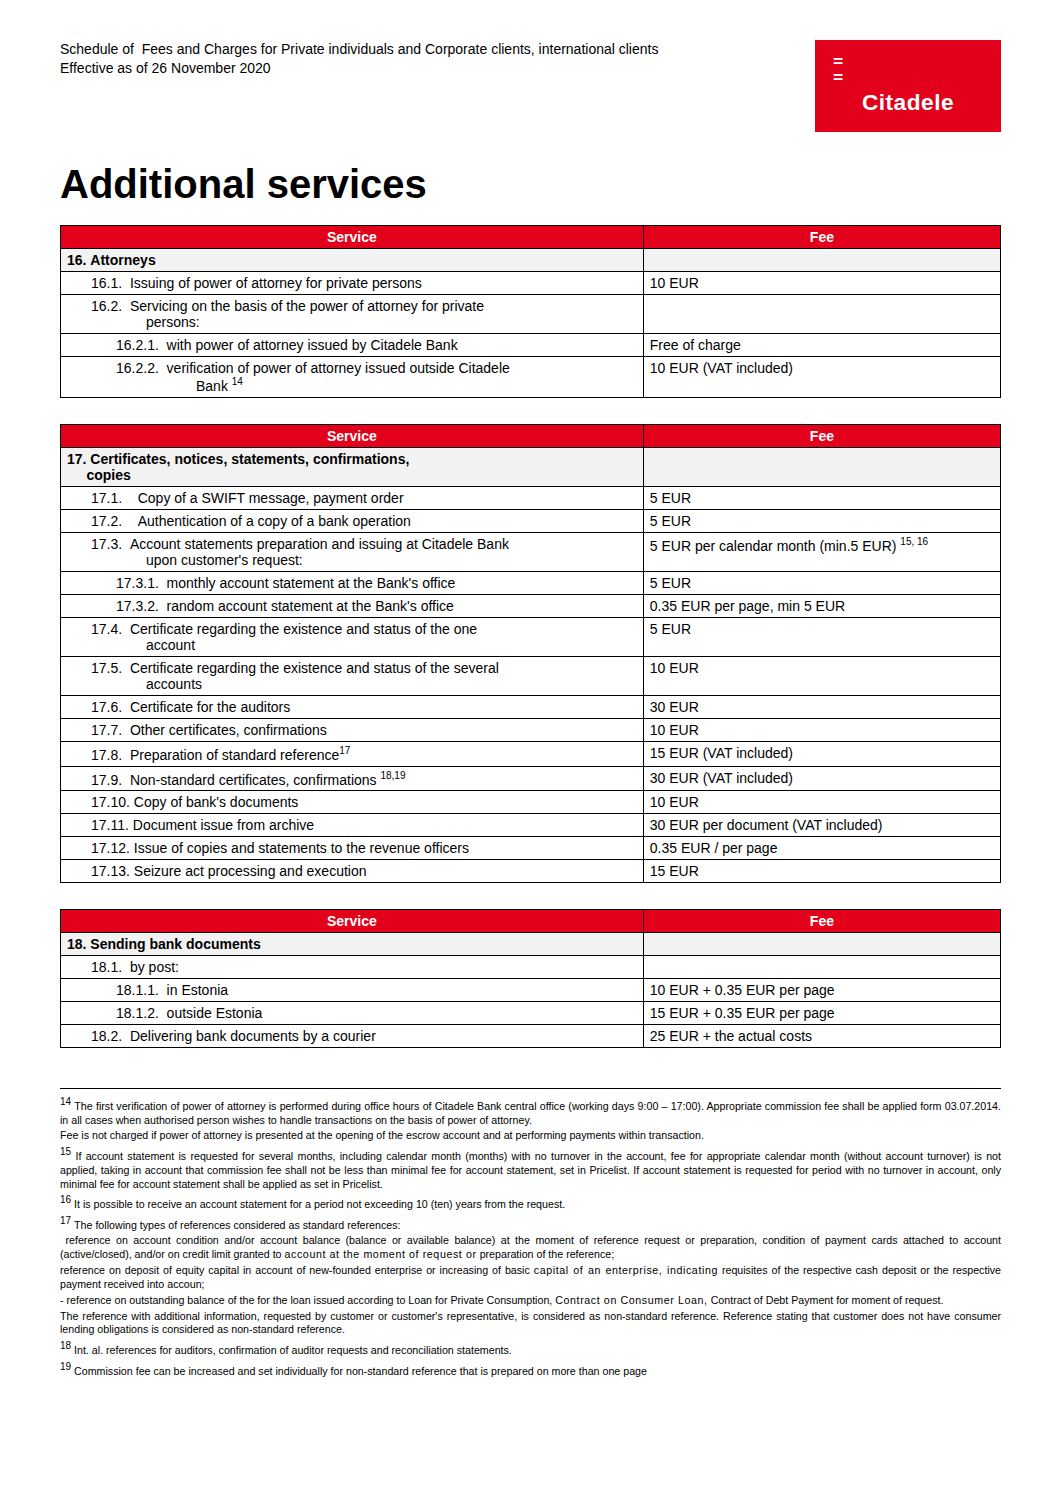Schedule of Fees and Charges for Private individuals and Corporate clients, international clients
Effective as of 26 November 2020
=
=
Citadele
Additional services
| Service | Fee |
| --- | --- |
| 16. Attorneys | |
| 16.1. Issuing of power of attorney for private persons | 10 EUR |
| 16.2. Servicing on the basis of the power of attorney for private persons: | |
| 16.2.1. with power of attorney issued by Citadele Bank | Free of charge |
| 16.2.2. verification of power of attorney issued outside Citadele Bank 14 | 10 EUR (VAT included) |
| Service | Fee |
| --- | --- |
| 17. Certificates, notices, statements, confirmations, copies | |
| 17.1. Copy of a SWIFT message, payment order | 5 EUR |
| 17.2. Authentication of a copy of a bank operation | 5 EUR |
| 17.3. Account statements preparation and issuing at Citadele Bank upon customer's request: | 5 EUR per calendar month (min.5 EUR) 15, 16 |
| 17.3.1. monthly account statement at the Bank's office | 5 EUR |
| 17.3.2. random account statement at the Bank's office | 0.35 EUR per page, min 5 EUR |
| 17.4. Certificate regarding the existence and status of the one account | 5 EUR |
| 17.5. Certificate regarding the existence and status of the several accounts | 10 EUR |
| 17.6. Certificate for the auditors | 30 EUR |
| 17.7. Other certificates, confirmations | 10 EUR |
| 17.8. Preparation of standard reference 17 | 15 EUR (VAT included) |
| 17.9. Non-standard certificates, confirmations 18,19 | 30 EUR (VAT included) |
| 17.10. Copy of bank's documents | 10 EUR |
| 17.11. Document issue from archive | 30 EUR per document (VAT included) |
| 17.12. Issue of copies and statements to the revenue officers | 0.35 EUR / per page |
| 17.13. Seizure act processing and execution | 15 EUR |
| Service | Fee |
| --- | --- |
| 18. Sending bank documents | |
| 18.1. by post: | |
| 18.1.1. in Estonia | 10 EUR + 0.35 EUR per page |
| 18.1.2. outside Estonia | 15 EUR + 0.35 EUR per page |
| 18.2. Delivering bank documents by a courier | 25 EUR + the actual costs |
14 The first verification of power of attorney is performed during office hours of Citadele Bank central office (working days 9:00 – 17:00). Appropriate commission fee shall be applied form 03.07.2014. in all cases when authorised person wishes to handle transactions on the basis of power of attorney.
Fee is not charged if power of attorney is presented at the opening of the escrow account and at performing payments within transaction.
15 If account statement is requested for several months, including calendar month (months) with no turnover in the account, fee for appropriate calendar month (without account turnover) is not applied, taking in account that commission fee shall not be less than minimal fee for account statement, set in Pricelist. If account statement is requested for period with no turnover in account, only minimal fee for account statement shall be applied as set in Pricelist.
16 It is possible to receive an account statement for a period not exceeding 10 (ten) years from the request.
17 The following types of references considered as standard references:
reference on account condition and/or account balance (balance or available balance) at the moment of reference request or preparation, condition of payment cards attached to account (active/closed), and/or on credit limit granted to account at the moment of request or preparation of the reference;
reference on deposit of equity capital in account of new-founded enterprise or increasing of basic capital of an enterprise, indicating requisites of the respective cash deposit or the respective payment received into accoun;
- reference on outstanding balance of the for the loan issued according to Loan for Private Consumption, Contract on Consumer Loan, Contract of Debt Payment for moment of request.
The reference with additional information, requested by customer or customer's representative, is considered as non-standard reference. Reference stating that customer does not have consumer lending obligations is considered as non-standard reference.
18 Int. al. references for auditors, confirmation of auditor requests and reconciliation statements.
19 Commission fee can be increased and set individually for non-standard reference that is prepared on more than one page